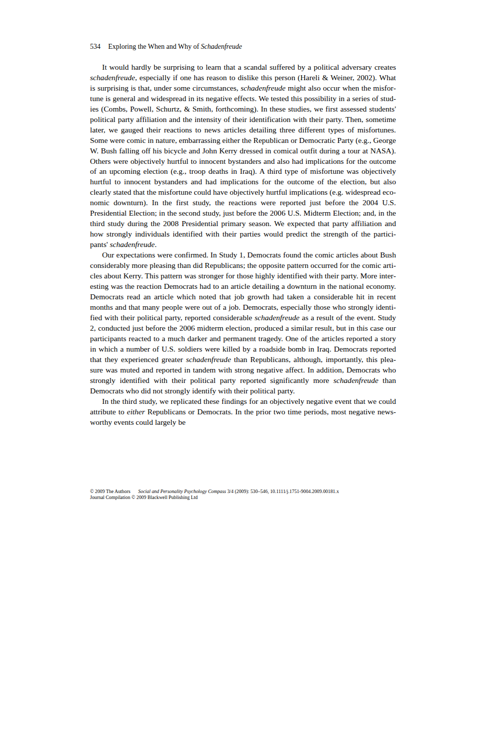534 Exploring the When and Why of Schadenfreude
It would hardly be surprising to learn that a scandal suffered by a political adversary creates schadenfreude, especially if one has reason to dislike this person (Hareli & Weiner, 2002). What is surprising is that, under some circumstances, schadenfreude might also occur when the misfortune is general and widespread in its negative effects. We tested this possibility in a series of studies (Combs, Powell, Schurtz, & Smith, forthcoming). In these studies, we first assessed students' political party affiliation and the intensity of their identification with their party. Then, sometime later, we gauged their reactions to news articles detailing three different types of misfortunes. Some were comic in nature, embarrassing either the Republican or Democratic Party (e.g., George W. Bush falling off his bicycle and John Kerry dressed in comical outfit during a tour at NASA). Others were objectively hurtful to innocent bystanders and also had implications for the outcome of an upcoming election (e.g., troop deaths in Iraq). A third type of misfortune was objectively hurtful to innocent bystanders and had implications for the outcome of the election, but also clearly stated that the misfortune could have objectively hurtful implications (e.g. widespread economic downturn). In the first study, the reactions were reported just before the 2004 U.S. Presidential Election; in the second study, just before the 2006 U.S. Midterm Election; and, in the third study during the 2008 Presidential primary season. We expected that party affiliation and how strongly individuals identified with their parties would predict the strength of the participants' schadenfreude.
Our expectations were confirmed. In Study 1, Democrats found the comic articles about Bush considerably more pleasing than did Republicans; the opposite pattern occurred for the comic articles about Kerry. This pattern was stronger for those highly identified with their party. More interesting was the reaction Democrats had to an article detailing a downturn in the national economy. Democrats read an article which noted that job growth had taken a considerable hit in recent months and that many people were out of a job. Democrats, especially those who strongly identified with their political party, reported considerable schadenfreude as a result of the event. Study 2, conducted just before the 2006 midterm election, produced a similar result, but in this case our participants reacted to a much darker and permanent tragedy. One of the articles reported a story in which a number of U.S. soldiers were killed by a roadside bomb in Iraq. Democrats reported that they experienced greater schadenfreude than Republicans, although, importantly, this pleasure was muted and reported in tandem with strong negative affect. In addition, Democrats who strongly identified with their political party reported significantly more schadenfreude than Democrats who did not strongly identify with their political party.
In the third study, we replicated these findings for an objectively negative event that we could attribute to either Republicans or Democrats. In the prior two time periods, most negative newsworthy events could largely be
© 2009 The Authors Social and Personality Psychology Compass 3/4 (2009): 530–546, 10.1111/j.1751-9004.2009.00181.x
Journal Compilation © 2009 Blackwell Publishing Ltd